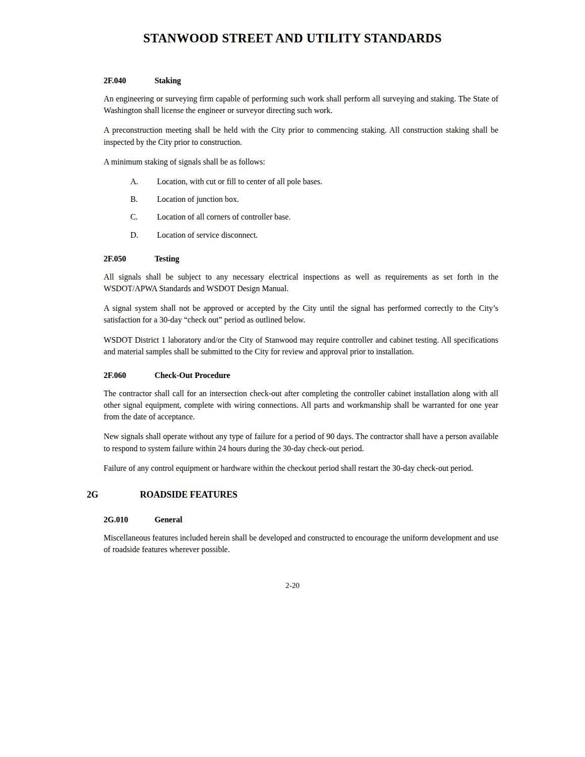STANWOOD STREET AND UTILITY STANDARDS
2F.040 Staking
An engineering or surveying firm capable of performing such work shall perform all surveying and staking. The State of Washington shall license the engineer or surveyor directing such work.
A preconstruction meeting shall be held with the City prior to commencing staking. All construction staking shall be inspected by the City prior to construction.
A minimum staking of signals shall be as follows:
A. Location, with cut or fill to center of all pole bases.
B. Location of junction box.
C. Location of all corners of controller base.
D. Location of service disconnect.
2F.050 Testing
All signals shall be subject to any necessary electrical inspections as well as requirements as set forth in the WSDOT/APWA Standards and WSDOT Design Manual.
A signal system shall not be approved or accepted by the City until the signal has performed correctly to the City’s satisfaction for a 30-day “check out” period as outlined below.
WSDOT District 1 laboratory and/or the City of Stanwood may require controller and cabinet testing. All specifications and material samples shall be submitted to the City for review and approval prior to installation.
2F.060 Check-Out Procedure
The contractor shall call for an intersection check-out after completing the controller cabinet installation along with all other signal equipment, complete with wiring connections. All parts and workmanship shall be warranted for one year from the date of acceptance.
New signals shall operate without any type of failure for a period of 90 days. The contractor shall have a person available to respond to system failure within 24 hours during the 30-day check-out period.
Failure of any control equipment or hardware within the checkout period shall restart the 30-day check-out period.
2GROADSIDE FEATURES
2G.010 General
Miscellaneous features included herein shall be developed and constructed to encourage the uniform development and use of roadside features wherever possible.
2-20